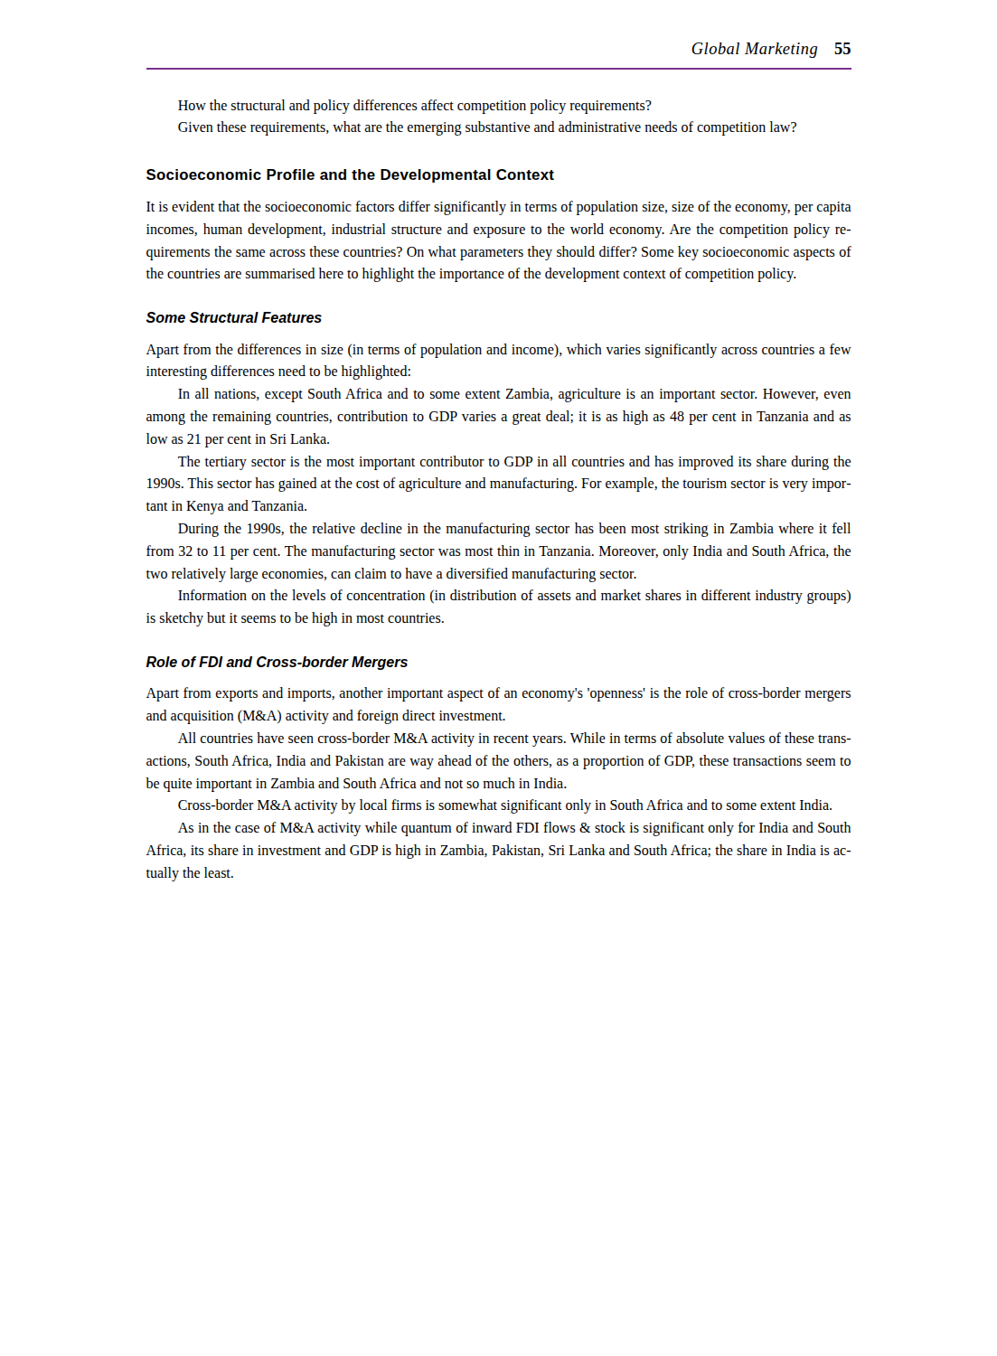Global Marketing 55
How the structural and policy differences affect competition policy requirements?
Given these requirements, what are the emerging substantive and administrative needs of competition law?
Socioeconomic Profile and the Developmental Context
It is evident that the socioeconomic factors differ significantly in terms of population size, size of the economy, per capita incomes, human development, industrial structure and exposure to the world economy. Are the competition policy requirements the same across these countries? On what parameters they should differ? Some key socioeconomic aspects of the countries are summarised here to highlight the importance of the development context of competition policy.
Some Structural Features
Apart from the differences in size (in terms of population and income), which varies significantly across countries a few interesting differences need to be highlighted:
In all nations, except South Africa and to some extent Zambia, agriculture is an important sector. However, even among the remaining countries, contribution to GDP varies a great deal; it is as high as 48 per cent in Tanzania and as low as 21 per cent in Sri Lanka.
The tertiary sector is the most important contributor to GDP in all countries and has improved its share during the 1990s. This sector has gained at the cost of agriculture and manufacturing. For example, the tourism sector is very important in Kenya and Tanzania.
During the 1990s, the relative decline in the manufacturing sector has been most striking in Zambia where it fell from 32 to 11 per cent. The manufacturing sector was most thin in Tanzania. Moreover, only India and South Africa, the two relatively large economies, can claim to have a diversified manufacturing sector.
Information on the levels of concentration (in distribution of assets and market shares in different industry groups) is sketchy but it seems to be high in most countries.
Role of FDI and Cross-border Mergers
Apart from exports and imports, another important aspect of an economy's 'openness' is the role of cross-border mergers and acquisition (M&A) activity and foreign direct investment.
All countries have seen cross-border M&A activity in recent years. While in terms of absolute values of these transactions, South Africa, India and Pakistan are way ahead of the others, as a proportion of GDP, these transactions seem to be quite important in Zambia and South Africa and not so much in India.
Cross-border M&A activity by local firms is somewhat significant only in South Africa and to some extent India.
As in the case of M&A activity while quantum of inward FDI flows & stock is significant only for India and South Africa, its share in investment and GDP is high in Zambia, Pakistan, Sri Lanka and South Africa; the share in India is actually the least.